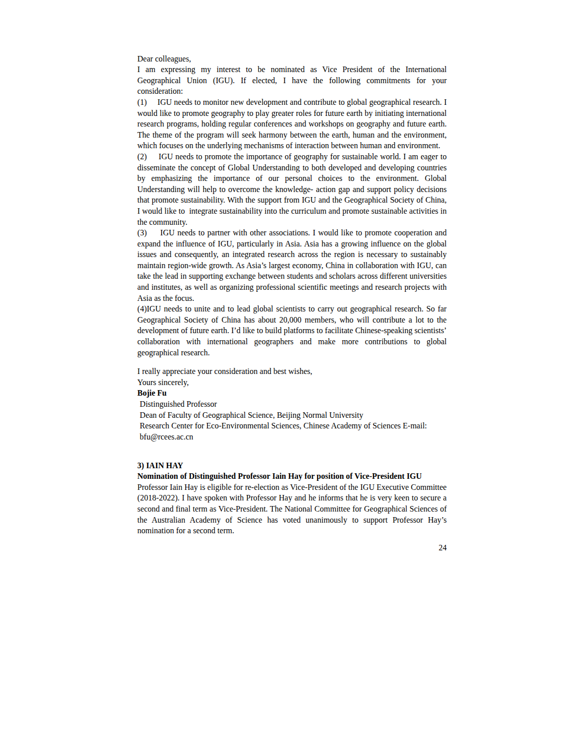Dear colleagues,
I am expressing my interest to be nominated as Vice President of the International Geographical Union (IGU). If elected, I have the following commitments for your consideration:
(1) IGU needs to monitor new development and contribute to global geographical research. I would like to promote geography to play greater roles for future earth by initiating international research programs, holding regular conferences and workshops on geography and future earth. The theme of the program will seek harmony between the earth, human and the environment, which focuses on the underlying mechanisms of interaction between human and environment.
(2) IGU needs to promote the importance of geography for sustainable world. I am eager to disseminate the concept of Global Understanding to both developed and developing countries by emphasizing the importance of our personal choices to the environment. Global Understanding will help to overcome the knowledge- action gap and support policy decisions that promote sustainability. With the support from IGU and the Geographical Society of China, I would like to integrate sustainability into the curriculum and promote sustainable activities in the community.
(3) IGU needs to partner with other associations. I would like to promote cooperation and expand the influence of IGU, particularly in Asia. Asia has a growing influence on the global issues and consequently, an integrated research across the region is necessary to sustainably maintain region-wide growth. As Asia’s largest economy, China in collaboration with IGU, can take the lead in supporting exchange between students and scholars across different universities and institutes, as well as organizing professional scientific meetings and research projects with Asia as the focus.
(4)IGU needs to unite and to lead global scientists to carry out geographical research. So far Geographical Society of China has about 20,000 members, who will contribute a lot to the development of future earth. I’d like to build platforms to facilitate Chinese-speaking scientists’ collaboration with international geographers and make more contributions to global geographical research.
I really appreciate your consideration and best wishes,
Yours sincerely,
Bojie Fu
Distinguished Professor
Dean of Faculty of Geographical Science, Beijing Normal University
Research Center for Eco-Environmental Sciences, Chinese Academy of Sciences E-mail: bfu@rcees.ac.cn
3) IAIN HAY
Nomination of Distinguished Professor Iain Hay for position of Vice-President IGU
Professor Iain Hay is eligible for re-election as Vice-President of the IGU Executive Committee (2018-2022). I have spoken with Professor Hay and he informs that he is very keen to secure a second and final term as Vice-President. The National Committee for Geographical Sciences of the Australian Academy of Science has voted unanimously to support Professor Hay’s nomination for a second term.
24